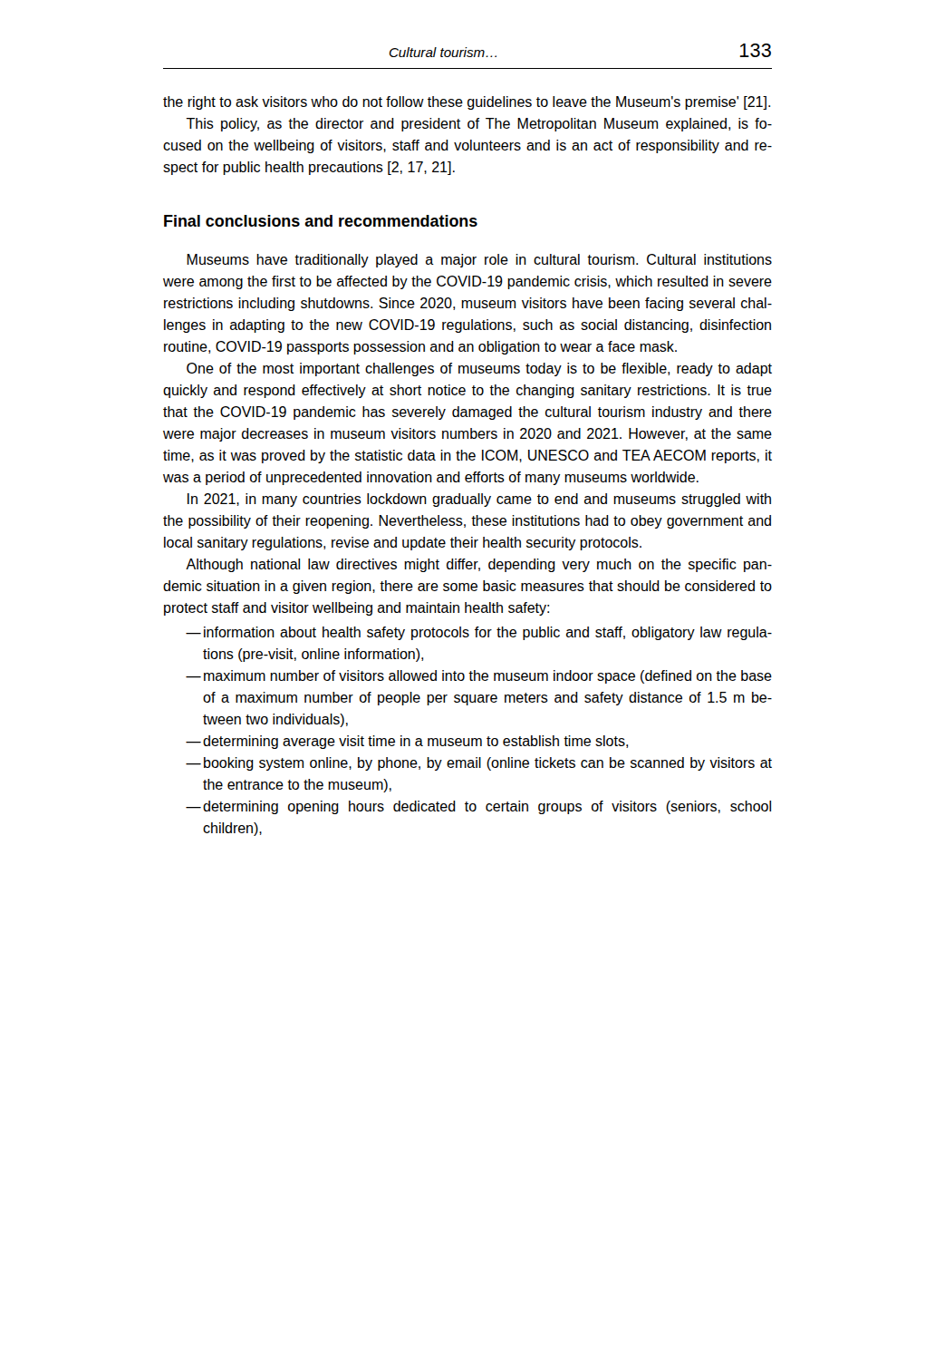Cultural tourism… 133
the right to ask visitors who do not follow these guidelines to leave the Museum's premise' [21].
This policy, as the director and president of The Metropolitan Museum explained, is focused on the wellbeing of visitors, staff and volunteers and is an act of responsibility and respect for public health precautions [2, 17, 21].
Final conclusions and recommendations
Museums have traditionally played a major role in cultural tourism. Cultural institutions were among the first to be affected by the COVID-19 pandemic crisis, which resulted in severe restrictions including shutdowns. Since 2020, museum visitors have been facing several challenges in adapting to the new COVID-19 regulations, such as social distancing, disinfection routine, COVID-19 passports possession and an obligation to wear a face mask.
One of the most important challenges of museums today is to be flexible, ready to adapt quickly and respond effectively at short notice to the changing sanitary restrictions. It is true that the COVID-19 pandemic has severely damaged the cultural tourism industry and there were major decreases in museum visitors numbers in 2020 and 2021. However, at the same time, as it was proved by the statistic data in the ICOM, UNESCO and TEA AECOM reports, it was a period of unprecedented innovation and efforts of many museums worldwide.
In 2021, in many countries lockdown gradually came to end and museums struggled with the possibility of their reopening. Nevertheless, these institutions had to obey government and local sanitary regulations, revise and update their health security protocols.
Although national law directives might differ, depending very much on the specific pandemic situation in a given region, there are some basic measures that should be considered to protect staff and visitor wellbeing and maintain health safety:
information about health safety protocols for the public and staff, obligatory law regulations (pre-visit, online information),
maximum number of visitors allowed into the museum indoor space (defined on the base of a maximum number of people per square meters and safety distance of 1.5 m between two individuals),
determining average visit time in a museum to establish time slots,
booking system online, by phone, by email (online tickets can be scanned by visitors at the entrance to the museum),
determining opening hours dedicated to certain groups of visitors (seniors, school children),